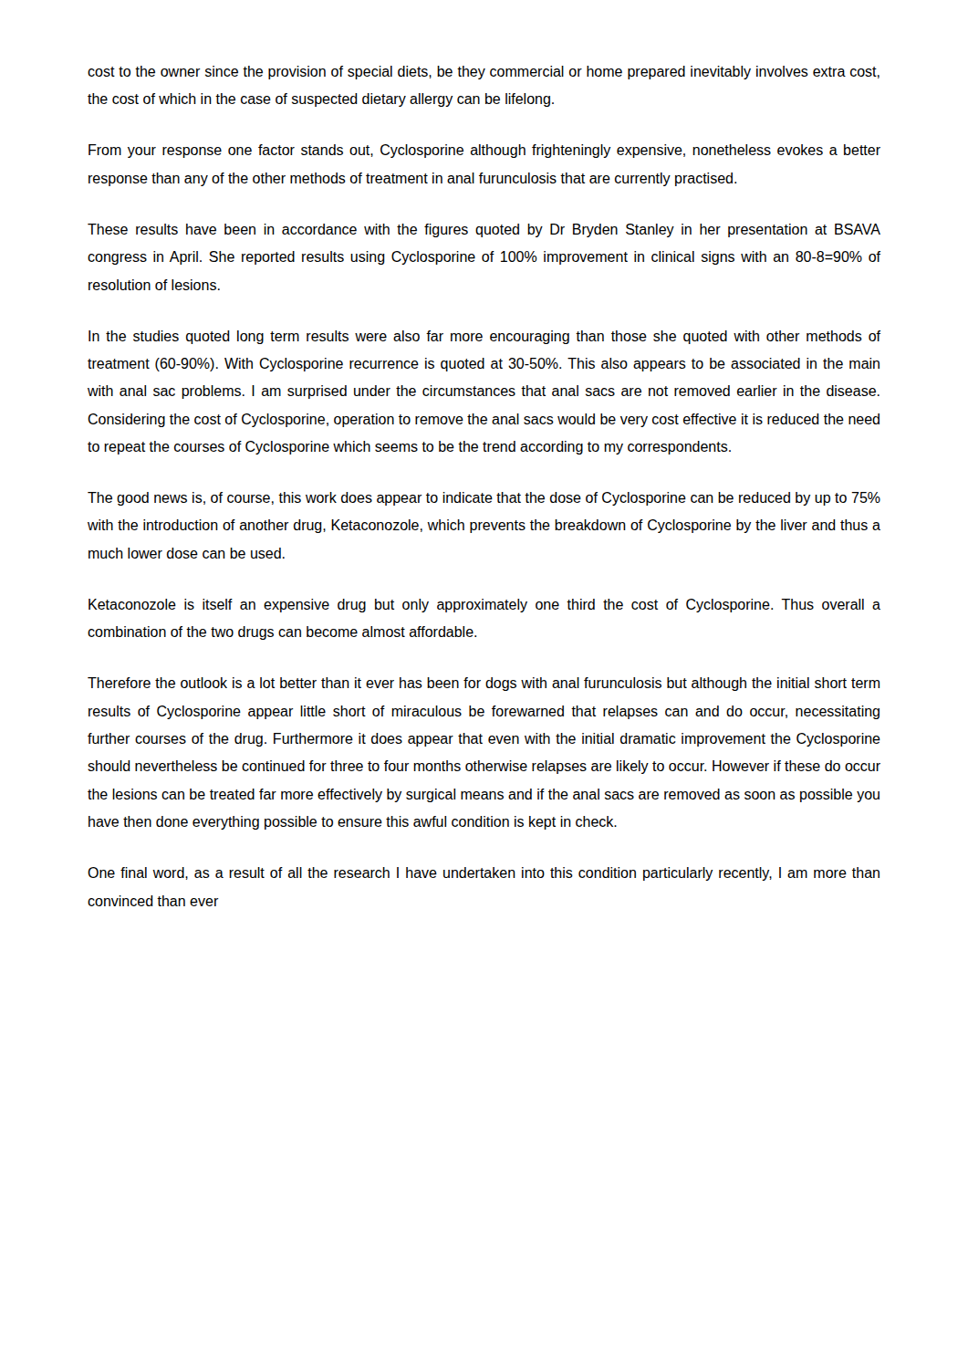cost to the owner since the provision of special diets, be they commercial or home prepared inevitably involves extra cost, the cost of which in the case of suspected dietary allergy can be lifelong.
From your response one factor stands out, Cyclosporine although frighteningly expensive, nonetheless evokes a better response than any of the other methods of treatment in anal furunculosis that are currently practised.
These results have been in accordance with the figures quoted by Dr Bryden Stanley in her presentation at BSAVA congress in April. She reported results using Cyclosporine of 100% improvement in clinical signs with an 80-8=90% of resolution of lesions.
In the studies quoted long term results were also far more encouraging than those she quoted with other methods of treatment (60-90%). With Cyclosporine recurrence is quoted at 30-50%. This also appears to be associated in the main with anal sac problems. I am surprised under the circumstances that anal sacs are not removed earlier in the disease. Considering the cost of Cyclosporine, operation to remove the anal sacs would be very cost effective it is reduced the need to repeat the courses of Cyclosporine which seems to be the trend according to my correspondents.
The good news is, of course, this work does appear to indicate that the dose of Cyclosporine can be reduced by up to 75% with the introduction of another drug, Ketaconozole, which prevents the breakdown of Cyclosporine by the liver and thus a much lower dose can be used.
Ketaconozole is itself an expensive drug but only approximately one third the cost of Cyclosporine. Thus overall a combination of the two drugs can become almost affordable.
Therefore the outlook is a lot better than it ever has been for dogs with anal furunculosis but although the initial short term results of Cyclosporine appear little short of miraculous be forewarned that relapses can and do occur, necessitating further courses of the drug. Furthermore it does appear that even with the initial dramatic improvement the Cyclosporine should nevertheless be continued for three to four months otherwise relapses are likely to occur. However if these do occur the lesions can be treated far more effectively by surgical means and if the anal sacs are removed as soon as possible you have then done everything possible to ensure this awful condition is kept in check.
One final word, as a result of all the research I have undertaken into this condition particularly recently, I am more than convinced than ever